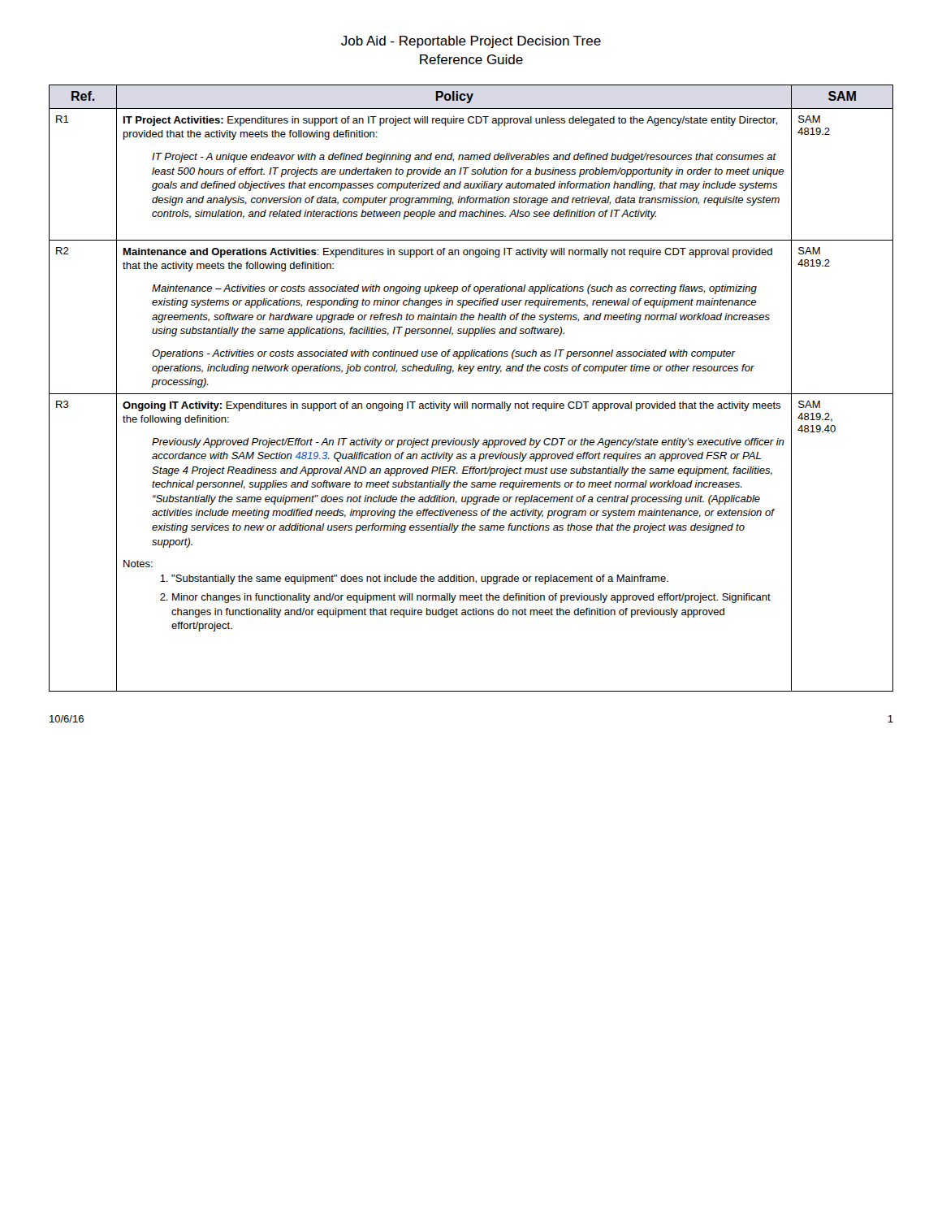Job Aid - Reportable Project Decision Tree
Reference Guide
| Ref. | Policy | SAM |
| --- | --- | --- |
| R1 | IT Project Activities: Expenditures in support of an IT project will require CDT approval unless delegated to the Agency/state entity Director, provided that the activity meets the following definition: IT Project - A unique endeavor with a defined beginning and end, named deliverables and defined budget/resources that consumes at least 500 hours of effort. IT projects are undertaken to provide an IT solution for a business problem/opportunity in order to meet unique goals and defined objectives that encompasses computerized and auxiliary automated information handling, that may include systems design and analysis, conversion of data, computer programming, information storage and retrieval, data transmission, requisite system controls, simulation, and related interactions between people and machines. Also see definition of IT Activity. | SAM 4819.2 |
| R2 | Maintenance and Operations Activities : Expenditures in support of an ongoing IT activity will normally not require CDT approval provided that the activity meets the following definition: Maintenance – Activities or costs associated with ongoing upkeep of operational applications (such as correcting flaws, optimizing existing systems or applications, responding to minor changes in specified user requirements, renewal of equipment maintenance agreements, software or hardware upgrade or refresh to maintain the health of the systems, and meeting normal workload increases using substantially the same applications, facilities, IT personnel, supplies and software). Operations - Activities or costs associated with continued use of applications (such as IT personnel associated with computer operations, including network operations, job control, scheduling, key entry, and the costs of computer time or other resources for processing). | SAM 4819.2 |
| R3 | Ongoing IT Activity: Expenditures in support of an ongoing IT activity will normally not require CDT approval provided that the activity meets the following definition: Previously Approved Project/Effort - An IT activity or project previously approved by CDT or the Agency/state entity’s executive officer in accordance with SAM Section 4819.3 . Qualification of an activity as a previously approved effort requires an approved FSR or PAL Stage 4 Project Readiness and Approval AND an approved PIER. Effort/project must use substantially the same equipment, facilities, technical personnel, supplies and software to meet substantially the same requirements or to meet normal workload increases. “Substantially the same equipment" does not include the addition, upgrade or replacement of a central processing unit. (Applicable activities include meeting modified needs, improving the effectiveness of the activity, program or system maintenance, or extension of existing services to new or additional users performing essentially the same functions as those that the project was designed to support). Notes: "Substantially the same equipment" does not include the addition, upgrade or replacement of a Mainframe. Minor changes in functionality and/or equipment will normally meet the definition of previously approved effort/project. Significant changes in functionality and/or equipment that require budget actions do not meet the definition of previously approved effort/project. | SAM 4819.2, 4819.40 |
10/6/16 1